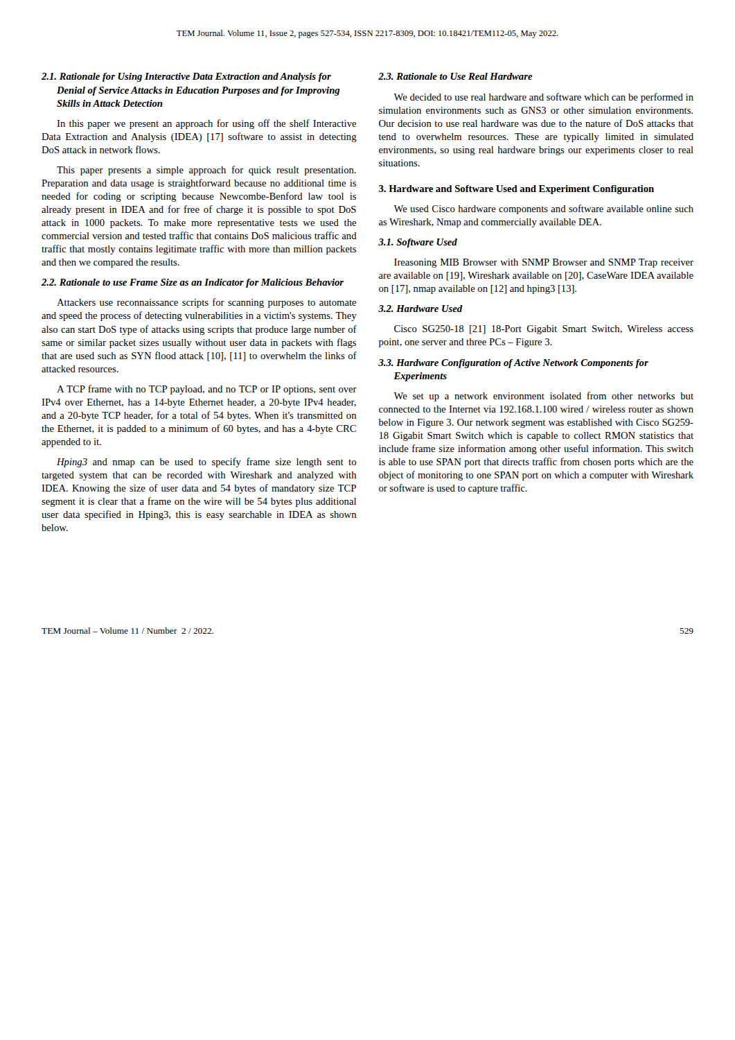TEM Journal. Volume 11, Issue 2, pages 527-534, ISSN 2217-8309, DOI: 10.18421/TEM112-05, May 2022.
2.1. Rationale for Using Interactive Data Extraction and Analysis for Denial of Service Attacks in Education Purposes and for Improving Skills in Attack Detection
In this paper we present an approach for using off the shelf Interactive Data Extraction and Analysis (IDEA) [17] software to assist in detecting DoS attack in network flows.
This paper presents a simple approach for quick result presentation. Preparation and data usage is straightforward because no additional time is needed for coding or scripting because Newcombe-Benford law tool is already present in IDEA and for free of charge it is possible to spot DoS attack in 1000 packets. To make more representative tests we used the commercial version and tested traffic that contains DoS malicious traffic and traffic that mostly contains legitimate traffic with more than million packets and then we compared the results.
2.2. Rationale to use Frame Size as an Indicator for Malicious Behavior
Attackers use reconnaissance scripts for scanning purposes to automate and speed the process of detecting vulnerabilities in a victim's systems. They also can start DoS type of attacks using scripts that produce large number of same or similar packet sizes usually without user data in packets with flags that are used such as SYN flood attack [10], [11] to overwhelm the links of attacked resources.
A TCP frame with no TCP payload, and no TCP or IP options, sent over IPv4 over Ethernet, has a 14-byte Ethernet header, a 20-byte IPv4 header, and a 20-byte TCP header, for a total of 54 bytes. When it's transmitted on the Ethernet, it is padded to a minimum of 60 bytes, and has a 4-byte CRC appended to it.
Hping3 and nmap can be used to specify frame size length sent to targeted system that can be recorded with Wireshark and analyzed with IDEA. Knowing the size of user data and 54 bytes of mandatory size TCP segment it is clear that a frame on the wire will be 54 bytes plus additional user data specified in Hping3, this is easy searchable in IDEA as shown below.
2.3. Rationale to Use Real Hardware
We decided to use real hardware and software which can be performed in simulation environments such as GNS3 or other simulation environments. Our decision to use real hardware was due to the nature of DoS attacks that tend to overwhelm resources. These are typically limited in simulated environments, so using real hardware brings our experiments closer to real situations.
3. Hardware and Software Used and Experiment Configuration
We used Cisco hardware components and software available online such as Wireshark, Nmap and commercially available DEA.
3.1. Software Used
Ireasoning MIB Browser with SNMP Browser and SNMP Trap receiver are available on [19], Wireshark available on [20], CaseWare IDEA available on [17], nmap available on [12] and hping3 [13].
3.2. Hardware Used
Cisco SG250-18 [21] 18-Port Gigabit Smart Switch, Wireless access point, one server and three PCs – Figure 3.
3.3. Hardware Configuration of Active Network Components for Experiments
We set up a network environment isolated from other networks but connected to the Internet via 192.168.1.100 wired / wireless router as shown below in Figure 3. Our network segment was established with Cisco SG259-18 Gigabit Smart Switch which is capable to collect RMON statistics that include frame size information among other useful information. This switch is able to use SPAN port that directs traffic from chosen ports which are the object of monitoring to one SPAN port on which a computer with Wireshark or software is used to capture traffic.
TEM Journal – Volume 11 / Number 2 / 2022. 529